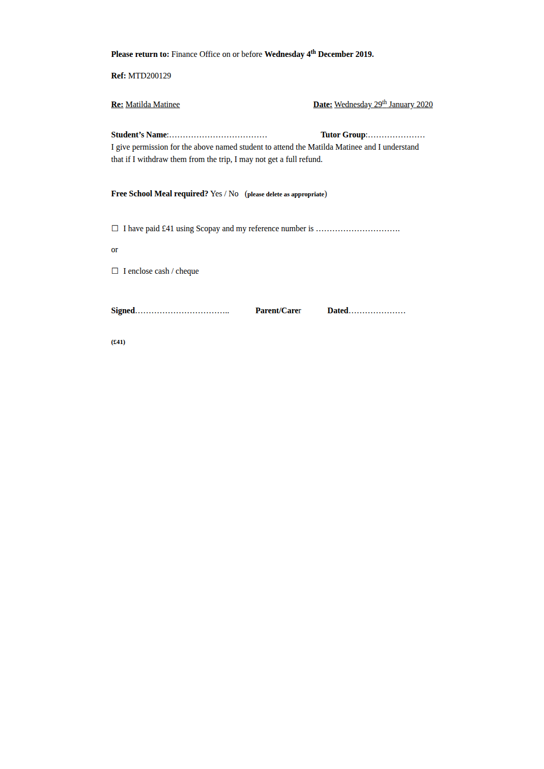Please return to: Finance Office on or before Wednesday 4th December 2019.
Ref: MTD200129
Re: Matilda Matinee Date: Wednesday 29th January 2020
Student’s Name:……………………………… Tutor Group:…………………
I give permission for the above named student to attend the Matilda Matinee and I understand that if I withdraw them from the trip, I may not get a full refund.
Free School Meal required? Yes / No (please delete as appropriate)
☐ I have paid £41 using Scopay and my reference number is ………………………….
or
☐ I enclose cash / cheque
Signed…………………………….. Parent/Carer Dated…………………
(£41)